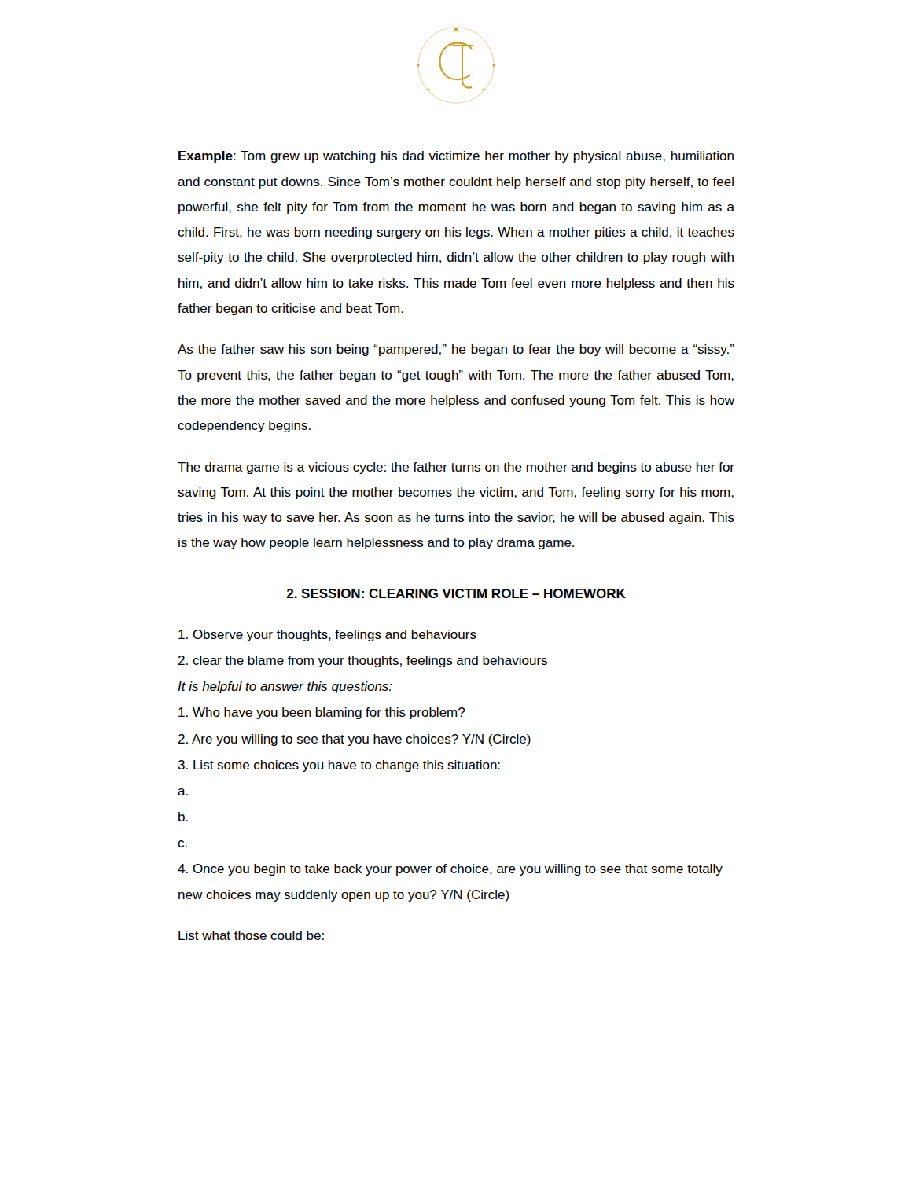Example: Tom grew up watching his dad victimize her mother by physical abuse, humiliation and constant put downs. Since Tom’s mother couldnt help herself and stop pity herself, to feel powerful, she felt pity for Tom from the moment he was born and began to saving him as a child. First, he was born needing surgery on his legs. When a mother pities a child, it teaches self-pity to the child. She overprotected him, didn’t allow the other children to play rough with him, and didn’t allow him to take risks. This made Tom feel even more helpless and then his father began to criticise and beat Tom.
As the father saw his son being “pampered,” he began to fear the boy will become a “sissy.” To prevent this, the father began to “get tough” with Tom. The more the father abused Tom, the more the mother saved and the more helpless and confused young Tom felt. This is how codependency begins.
The drama game is a vicious cycle: the father turns on the mother and begins to abuse her for saving Tom. At this point the mother becomes the victim, and Tom, feeling sorry for his mom, tries in his way to save her. As soon as he turns into the savior, he will be abused again. This is the way how people learn helplessness and to play drama game.
2. SESSION: CLEARING VICTIM ROLE – HOMEWORK
1. Observe your thoughts, feelings and behaviours
2. clear the blame from your thoughts, feelings and behaviours
It is helpful to answer this questions:
1. Who have you been blaming for this problem?
2. Are you willing to see that you have choices? Y/N (Circle)
3. List some choices you have to change this situation:
a.
b.
c.
4. Once you begin to take back your power of choice, are you willing to see that some totally new choices may suddenly open up to you? Y/N (Circle)
List what those could be: